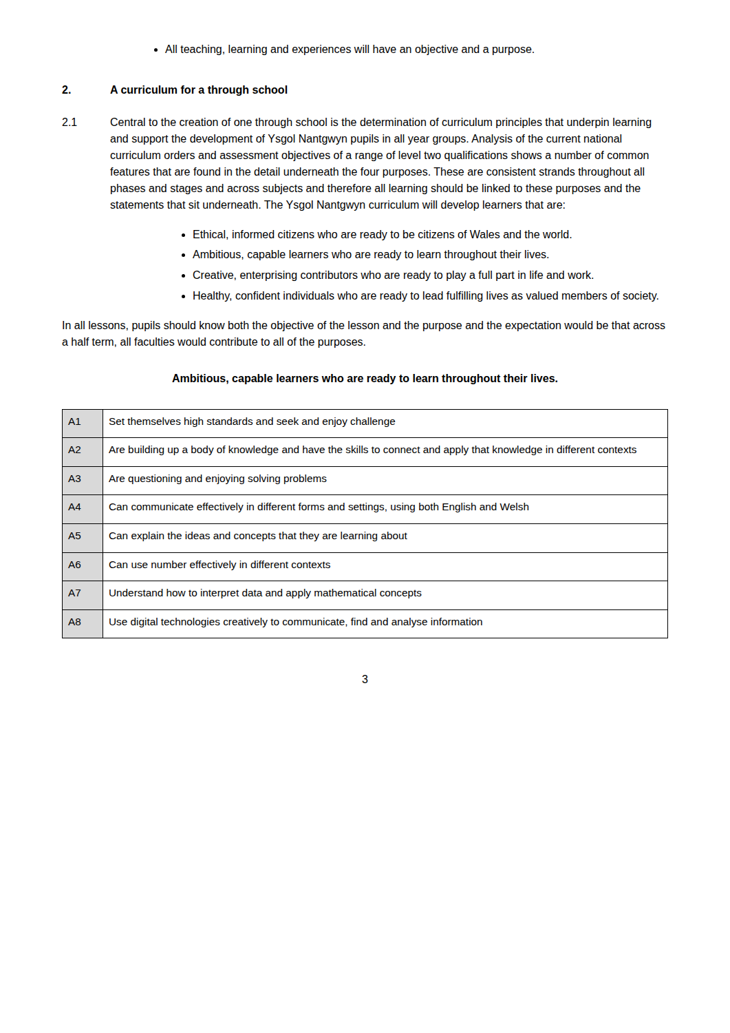All teaching, learning and experiences will have an objective and a purpose.
2. A curriculum for a through school
2.1 Central to the creation of one through school is the determination of curriculum principles that underpin learning and support the development of Ysgol Nantgwyn pupils in all year groups. Analysis of the current national curriculum orders and assessment objectives of a range of level two qualifications shows a number of common features that are found in the detail underneath the four purposes. These are consistent strands throughout all phases and stages and across subjects and therefore all learning should be linked to these purposes and the statements that sit underneath. The Ysgol Nantgwyn curriculum will develop learners that are:
Ethical, informed citizens who are ready to be citizens of Wales and the world.
Ambitious, capable learners who are ready to learn throughout their lives.
Creative, enterprising contributors who are ready to play a full part in life and work.
Healthy, confident individuals who are ready to lead fulfilling lives as valued members of society.
In all lessons, pupils should know both the objective of the lesson and the purpose and the expectation would be that across a half term, all faculties would contribute to all of the purposes.
Ambitious, capable learners who are ready to learn throughout their lives.
| A1 | Set themselves high standards and seek and enjoy challenge |
| A2 | Are building up a body of knowledge and have the skills to connect and apply that knowledge in different contexts |
| A3 | Are questioning and enjoying solving problems |
| A4 | Can communicate effectively in different forms and settings, using both English and Welsh |
| A5 | Can explain the ideas and concepts that they are learning about |
| A6 | Can use number effectively in different contexts |
| A7 | Understand how to interpret data and apply mathematical concepts |
| A8 | Use digital technologies creatively to communicate, find and analyse information |
3